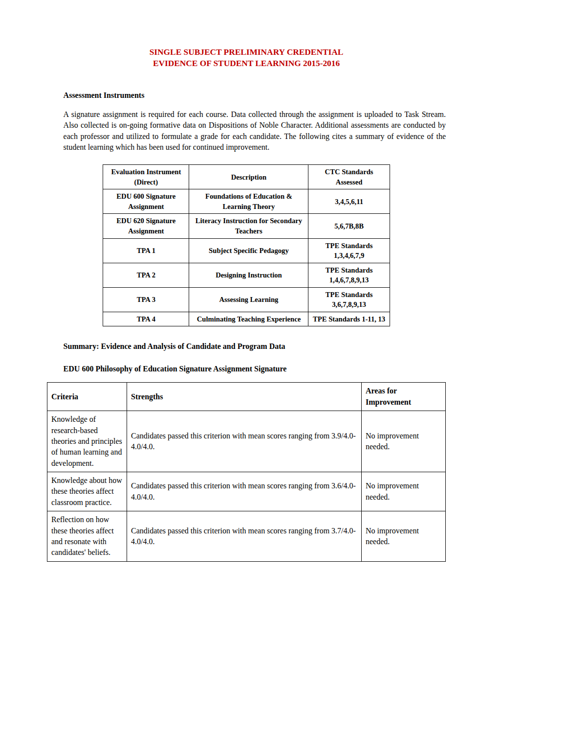SINGLE SUBJECT PRELIMINARY CREDENTIAL
EVIDENCE OF STUDENT LEARNING 2015-2016
Assessment Instruments
A signature assignment is required for each course. Data collected through the assignment is uploaded to Task Stream. Also collected is on-going formative data on Dispositions of Noble Character. Additional assessments are conducted by each professor and utilized to formulate a grade for each candidate. The following cites a summary of evidence of the student learning which has been used for continued improvement.
| Evaluation Instrument (Direct) | Description | CTC Standards Assessed |
| --- | --- | --- |
| EDU 600 Signature Assignment | Foundations of Education & Learning Theory | 3,4,5,6,11 |
| EDU 620 Signature Assignment | Literacy Instruction for Secondary Teachers | 5,6,7B,8B |
| TPA 1 | Subject Specific Pedagogy | TPE Standards 1,3,4,6,7,9 |
| TPA 2 | Designing Instruction | TPE Standards 1,4,6,7,8,9,13 |
| TPA 3 | Assessing Learning | TPE Standards 3,6,7,8,9,13 |
| TPA 4 | Culminating Teaching Experience | TPE Standards 1-11, 13 |
Summary: Evidence and Analysis of Candidate and Program Data
EDU 600 Philosophy of Education Signature Assignment Signature
| Criteria | Strengths | Areas for Improvement |
| --- | --- | --- |
| Knowledge of research-based theories and principles of human learning and development. | Candidates passed this criterion with mean scores ranging from 3.9/4.0-4.0/4.0. | No improvement needed. |
| Knowledge about how these theories affect classroom practice. | Candidates passed this criterion with mean scores ranging from 3.6/4.0-4.0/4.0. | No improvement needed. |
| Reflection on how these theories affect and resonate with candidates' beliefs. | Candidates passed this criterion with mean scores ranging from 3.7/4.0-4.0/4.0. | No improvement needed. |